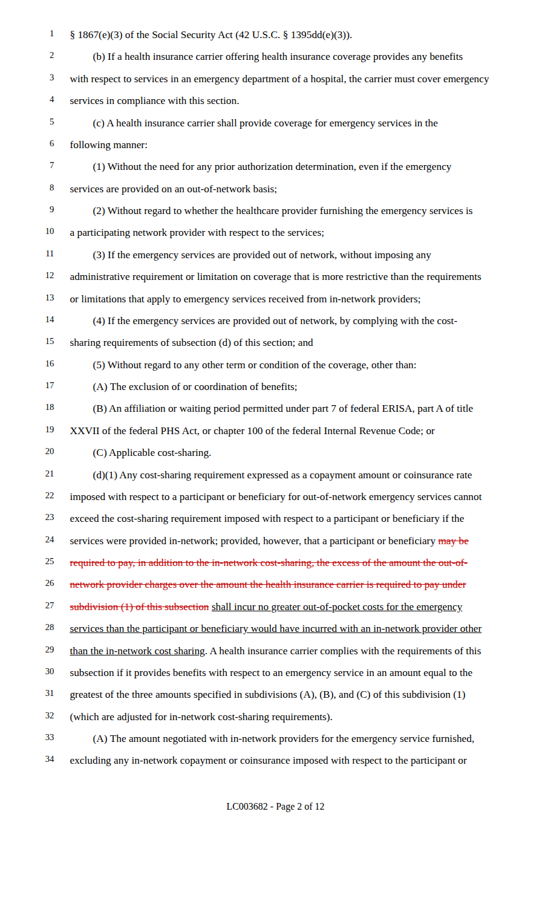§ 1867(e)(3) of the Social Security Act (42 U.S.C. § 1395dd(e)(3)).
(b) If a health insurance carrier offering health insurance coverage provides any benefits
with respect to services in an emergency department of a hospital, the carrier must cover emergency
services in compliance with this section.
(c) A health insurance carrier shall provide coverage for emergency services in the
following manner:
(1) Without the need for any prior authorization determination, even if the emergency
services are provided on an out-of-network basis;
(2) Without regard to whether the healthcare provider furnishing the emergency services is
a participating network provider with respect to the services;
(3) If the emergency services are provided out of network, without imposing any
administrative requirement or limitation on coverage that is more restrictive than the requirements
or limitations that apply to emergency services received from in-network providers;
(4) If the emergency services are provided out of network, by complying with the cost-
sharing requirements of subsection (d) of this section; and
(5) Without regard to any other term or condition of the coverage, other than:
(A) The exclusion of or coordination of benefits;
(B) An affiliation or waiting period permitted under part 7 of federal ERISA, part A of title
XXVII of the federal PHS Act, or chapter 100 of the federal Internal Revenue Code; or
(C) Applicable cost-sharing.
(d)(1) Any cost-sharing requirement expressed as a copayment amount or coinsurance rate
imposed with respect to a participant or beneficiary for out-of-network emergency services cannot
exceed the cost-sharing requirement imposed with respect to a participant or beneficiary if the
services were provided in-network; provided, however, that a participant or beneficiary may be
required to pay, in addition to the in-network cost-sharing, the excess of the amount the out-of-
network provider charges over the amount the health insurance carrier is required to pay under
subdivision (1) of this subsection shall incur no greater out-of-pocket costs for the emergency
services than the participant or beneficiary would have incurred with an in-network provider other
than the in-network cost sharing. A health insurance carrier complies with the requirements of this
subsection if it provides benefits with respect to an emergency service in an amount equal to the
greatest of the three amounts specified in subdivisions (A), (B), and (C) of this subdivision (1)
(which are adjusted for in-network cost-sharing requirements).
(A) The amount negotiated with in-network providers for the emergency service furnished,
excluding any in-network copayment or coinsurance imposed with respect to the participant or
LC003682 - Page 2 of 12